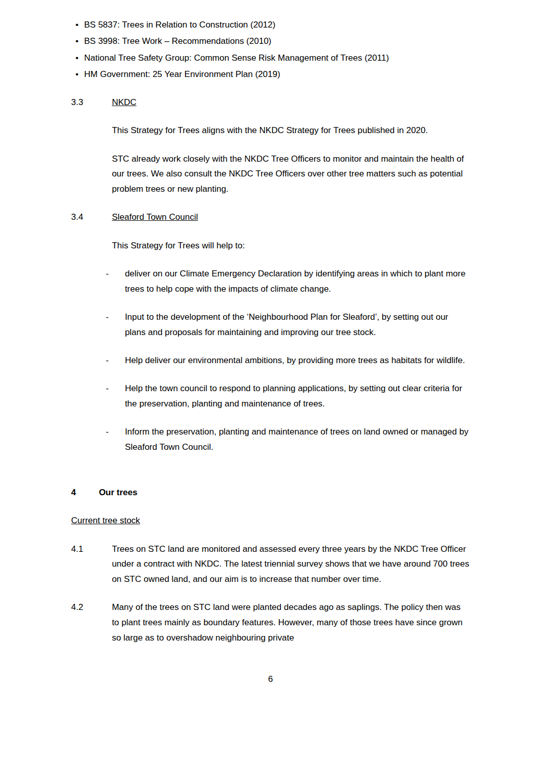BS 5837: Trees in Relation to Construction (2012)
BS 3998: Tree Work – Recommendations (2010)
National Tree Safety Group: Common Sense Risk Management of Trees (2011)
HM Government: 25 Year Environment Plan (2019)
3.3
NKDC
This Strategy for Trees aligns with the NKDC Strategy for Trees published in 2020.
STC already work closely with the NKDC Tree Officers to monitor and maintain the health of our trees. We also consult the NKDC Tree Officers over other tree matters such as potential problem trees or new planting.
3.4
Sleaford Town Council
This Strategy for Trees will help to:
deliver on our Climate Emergency Declaration by identifying areas in which to plant more trees to help cope with the impacts of climate change.
Input to the development of the ‘Neighbourhood Plan for Sleaford’, by setting out our plans and proposals for maintaining and improving our tree stock.
Help deliver our environmental ambitions, by providing more trees as habitats for wildlife.
Help the town council to respond to planning applications, by setting out clear criteria for the preservation, planting and maintenance of trees.
Inform the preservation, planting and maintenance of trees on land owned or managed by Sleaford Town Council.
4 Our trees
Current tree stock
4.1
Trees on STC land are monitored and assessed every three years by the NKDC Tree Officer under a contract with NKDC. The latest triennial survey shows that we have around 700 trees on STC owned land, and our aim is to increase that number over time.
4.2
Many of the trees on STC land were planted decades ago as saplings. The policy then was to plant trees mainly as boundary features. However, many of those trees have since grown so large as to overshadow neighbouring private
6